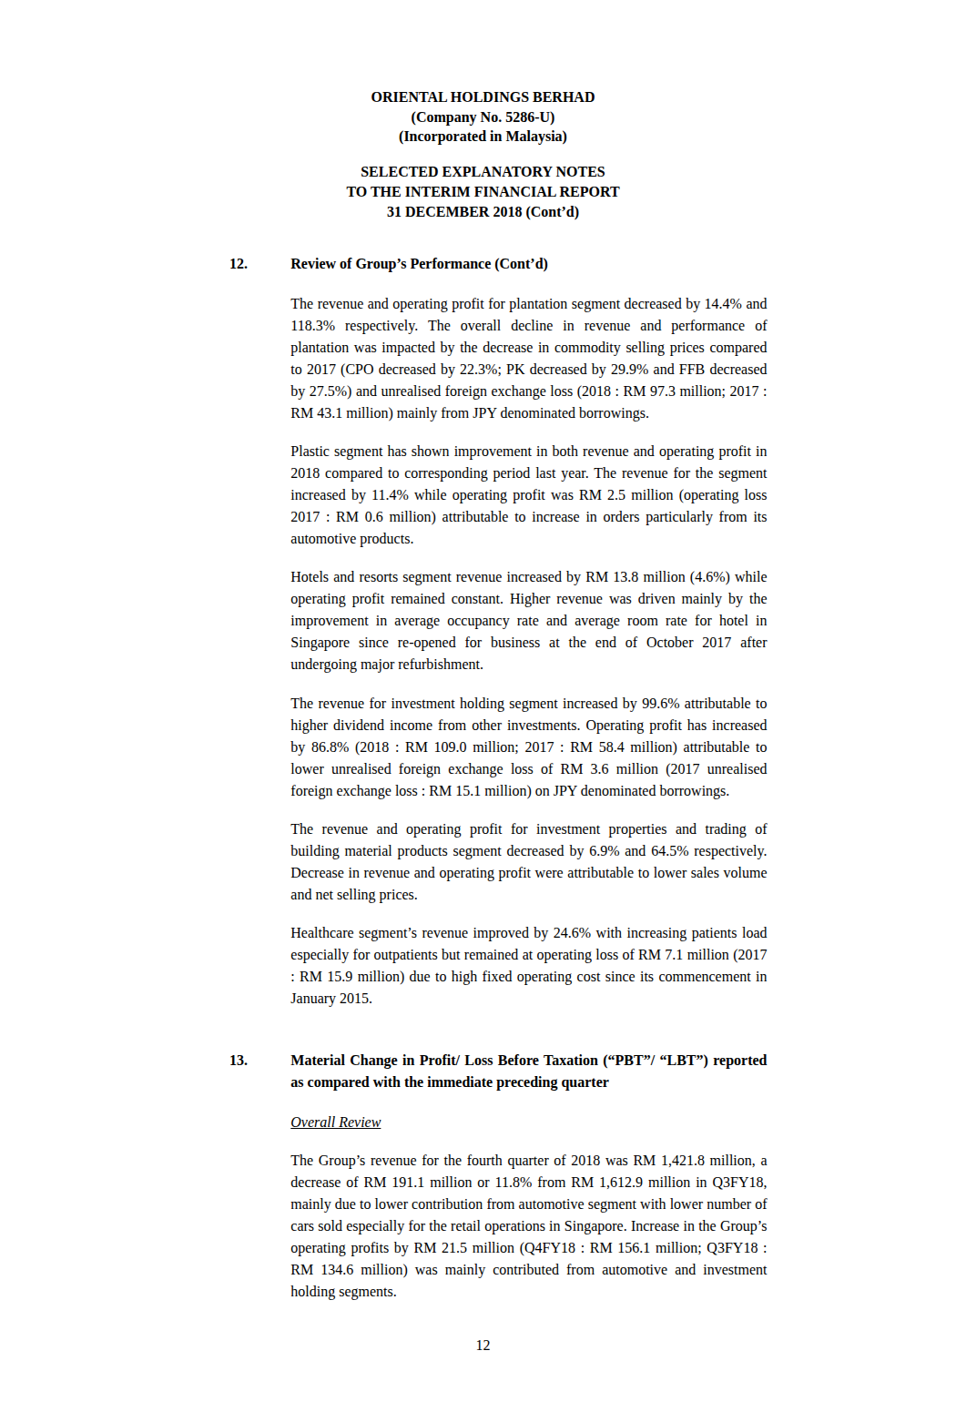ORIENTAL HOLDINGS BERHAD
(Company No. 5286-U)
(Incorporated in Malaysia)
SELECTED EXPLANATORY NOTES
TO THE INTERIM FINANCIAL REPORT
31 DECEMBER 2018 (Cont’d)
12.
Review of Group’s Performance (Cont’d)
The revenue and operating profit for plantation segment decreased by 14.4% and 118.3% respectively. The overall decline in revenue and performance of plantation was impacted by the decrease in commodity selling prices compared to 2017 (CPO decreased by 22.3%; PK decreased by 29.9% and FFB decreased by 27.5%) and unrealised foreign exchange loss (2018 : RM 97.3 million; 2017 : RM 43.1 million) mainly from JPY denominated borrowings.
Plastic segment has shown improvement in both revenue and operating profit in 2018 compared to corresponding period last year. The revenue for the segment increased by 11.4% while operating profit was RM 2.5 million (operating loss 2017 : RM 0.6 million) attributable to increase in orders particularly from its automotive products.
Hotels and resorts segment revenue increased by RM 13.8 million (4.6%) while operating profit remained constant. Higher revenue was driven mainly by the improvement in average occupancy rate and average room rate for hotel in Singapore since re-opened for business at the end of October 2017 after undergoing major refurbishment.
The revenue for investment holding segment increased by 99.6% attributable to higher dividend income from other investments. Operating profit has increased by 86.8% (2018 : RM 109.0 million; 2017 : RM 58.4 million) attributable to lower unrealised foreign exchange loss of RM 3.6 million (2017 unrealised foreign exchange loss : RM 15.1 million) on JPY denominated borrowings.
The revenue and operating profit for investment properties and trading of building material products segment decreased by 6.9% and 64.5% respectively. Decrease in revenue and operating profit were attributable to lower sales volume and net selling prices.
Healthcare segment’s revenue improved by 24.6% with increasing patients load especially for outpatients but remained at operating loss of RM 7.1 million (2017 : RM 15.9 million) due to high fixed operating cost since its commencement in January 2015.
13.
Material Change in Profit/ Loss Before Taxation (“PBT”/ “LBT”) reported as compared with the immediate preceding quarter
Overall Review
The Group’s revenue for the fourth quarter of 2018 was RM 1,421.8 million, a decrease of RM 191.1 million or 11.8% from RM 1,612.9 million in Q3FY18, mainly due to lower contribution from automotive segment with lower number of cars sold especially for the retail operations in Singapore. Increase in the Group’s operating profits by RM 21.5 million (Q4FY18 : RM 156.1 million; Q3FY18 : RM 134.6 million) was mainly contributed from automotive and investment holding segments.
12